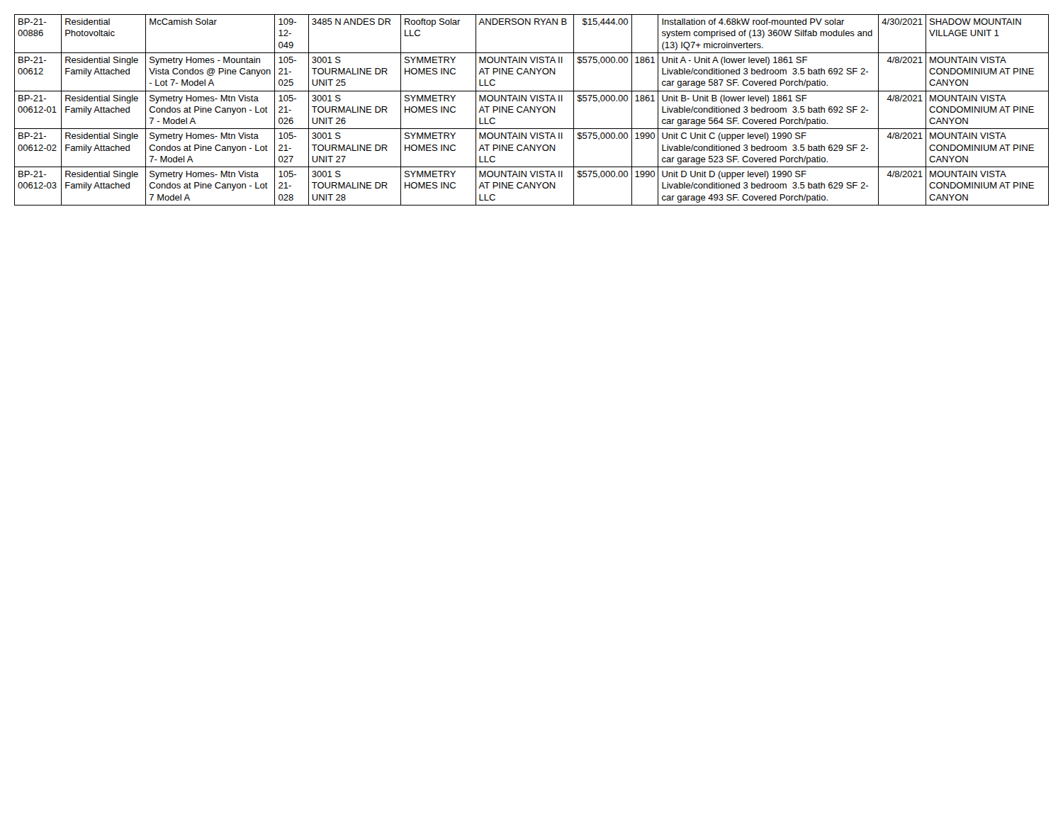| BP-21-00886 | Residential Photovoltaic | McCamish Solar | 109-12-049 | 3485 N ANDES DR | Rooftop Solar LLC | ANDERSON RYAN B | $15,444.00 | | Installation of 4.68kW roof-mounted PV solar system comprised of (13) 360W Silfab modules and (13) IQ7+ microinverters. | 4/30/2021 | SHADOW MOUNTAIN VILLAGE UNIT 1 |
| BP-21-00612 | Residential Single Family Attached | Symetry Homes - Mountain Vista Condos @ Pine Canyon - Lot 7- Model A | 105-21-025 | 3001 S TOURMALINE DR UNIT 25 | SYMMETRY HOMES INC | MOUNTAIN VISTA II AT PINE CANYON LLC | $575,000.00 | 1861 | Unit A - Unit A (lower level) 1861 SF Livable/conditioned 3 bedroom 3.5 bath 692 SF 2-car garage 587 SF. Covered Porch/patio. | 4/8/2021 | MOUNTAIN VISTA CONDOMINIUM AT PINE CANYON |
| BP-21-00612-01 | Residential Single Family Attached | Symetry Homes- Mtn Vista Condos at Pine Canyon - Lot 7 - Model A | 105-21-026 | 3001 S TOURMALINE DR UNIT 26 | SYMMETRY HOMES INC | MOUNTAIN VISTA II AT PINE CANYON LLC | $575,000.00 | 1861 | Unit B- Unit B (lower level) 1861 SF Livable/conditioned 3 bedroom 3.5 bath 692 SF 2-car garage 564 SF. Covered Porch/patio. | 4/8/2021 | MOUNTAIN VISTA CONDOMINIUM AT PINE CANYON |
| BP-21-00612-02 | Residential Single Family Attached | Symetry Homes- Mtn Vista Condos at Pine Canyon - Lot 7- Model A | 105-21-027 | 3001 S TOURMALINE DR UNIT 27 | SYMMETRY HOMES INC | MOUNTAIN VISTA II AT PINE CANYON LLC | $575,000.00 | 1990 | Unit C Unit C (upper level) 1990 SF Livable/conditioned 3 bedroom 3.5 bath 629 SF 2-car garage 523 SF. Covered Porch/patio. | 4/8/2021 | MOUNTAIN VISTA CONDOMINIUM AT PINE CANYON |
| BP-21-00612-03 | Residential Single Family Attached | Symetry Homes- Mtn Vista Condos at Pine Canyon - Lot 7 Model A | 105-21-028 | 3001 S TOURMALINE DR UNIT 28 | SYMMETRY HOMES INC | MOUNTAIN VISTA II AT PINE CANYON LLC | $575,000.00 | 1990 | Unit D Unit D (upper level) 1990 SF Livable/conditioned 3 bedroom 3.5 bath 629 SF 2-car garage 493 SF. Covered Porch/patio. | 4/8/2021 | MOUNTAIN VISTA CONDOMINIUM AT PINE CANYON |